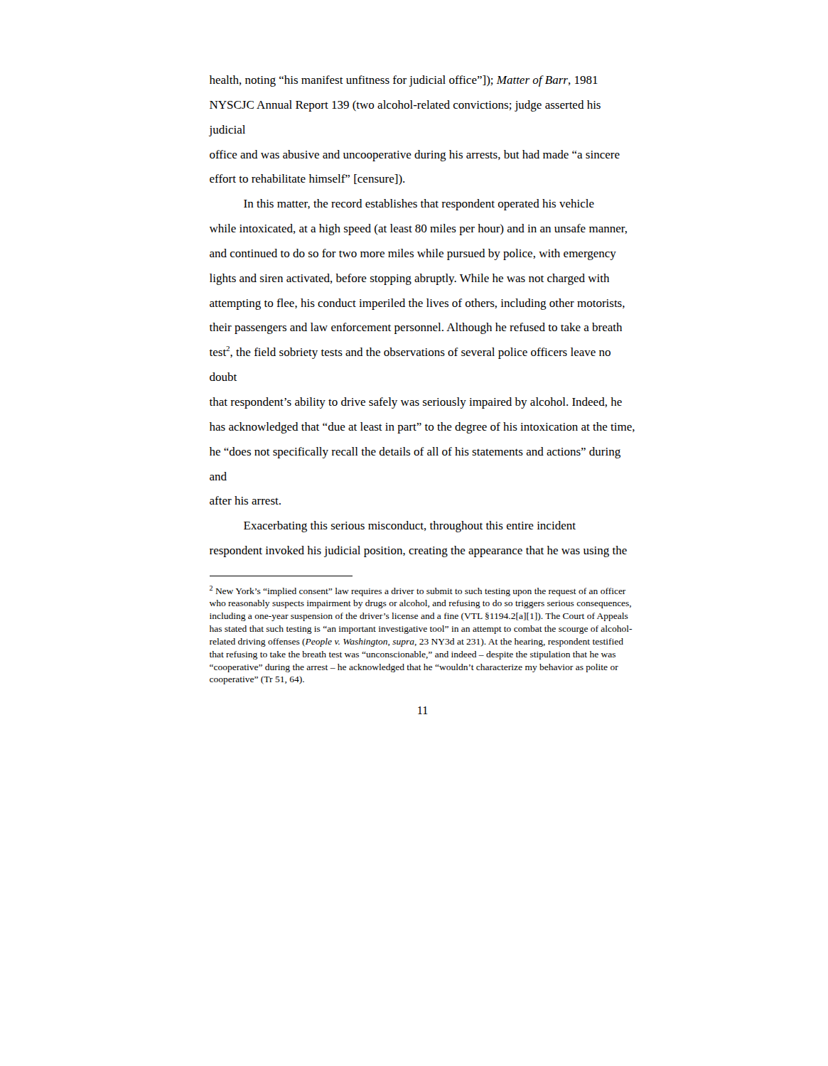health, noting “his manifest unfitness for judicial office”]); Matter of Barr, 1981
NYSCJC Annual Report 139 (two alcohol-related convictions; judge asserted his judicial
office and was abusive and uncooperative during his arrests, but had made “a sincere
effort to rehabilitate himself” [censure]).
In this matter, the record establishes that respondent operated his vehicle
while intoxicated, at a high speed (at least 80 miles per hour) and in an unsafe manner,
and continued to do so for two more miles while pursued by police, with emergency
lights and siren activated, before stopping abruptly. While he was not charged with
attempting to flee, his conduct imperiled the lives of others, including other motorists,
their passengers and law enforcement personnel. Although he refused to take a breath
test2, the field sobriety tests and the observations of several police officers leave no doubt
that respondent’s ability to drive safely was seriously impaired by alcohol. Indeed, he
has acknowledged that “due at least in part” to the degree of his intoxication at the time,
he “does not specifically recall the details of all of his statements and actions” during and
after his arrest.
Exacerbating this serious misconduct, throughout this entire incident
respondent invoked his judicial position, creating the appearance that he was using the
2 New York’s “implied consent” law requires a driver to submit to such testing upon the request of an officer who reasonably suspects impairment by drugs or alcohol, and refusing to do so triggers serious consequences, including a one-year suspension of the driver’s license and a fine (VTL §1194.2[a][1]). The Court of Appeals has stated that such testing is “an important investigative tool” in an attempt to combat the scourge of alcohol-related driving offenses (People v. Washington, supra, 23 NY3d at 231). At the hearing, respondent testified that refusing to take the breath test was “unconscionable,” and indeed – despite the stipulation that he was “cooperative” during the arrest – he acknowledged that he “wouldn’t characterize my behavior as polite or cooperative” (Tr 51, 64).
11